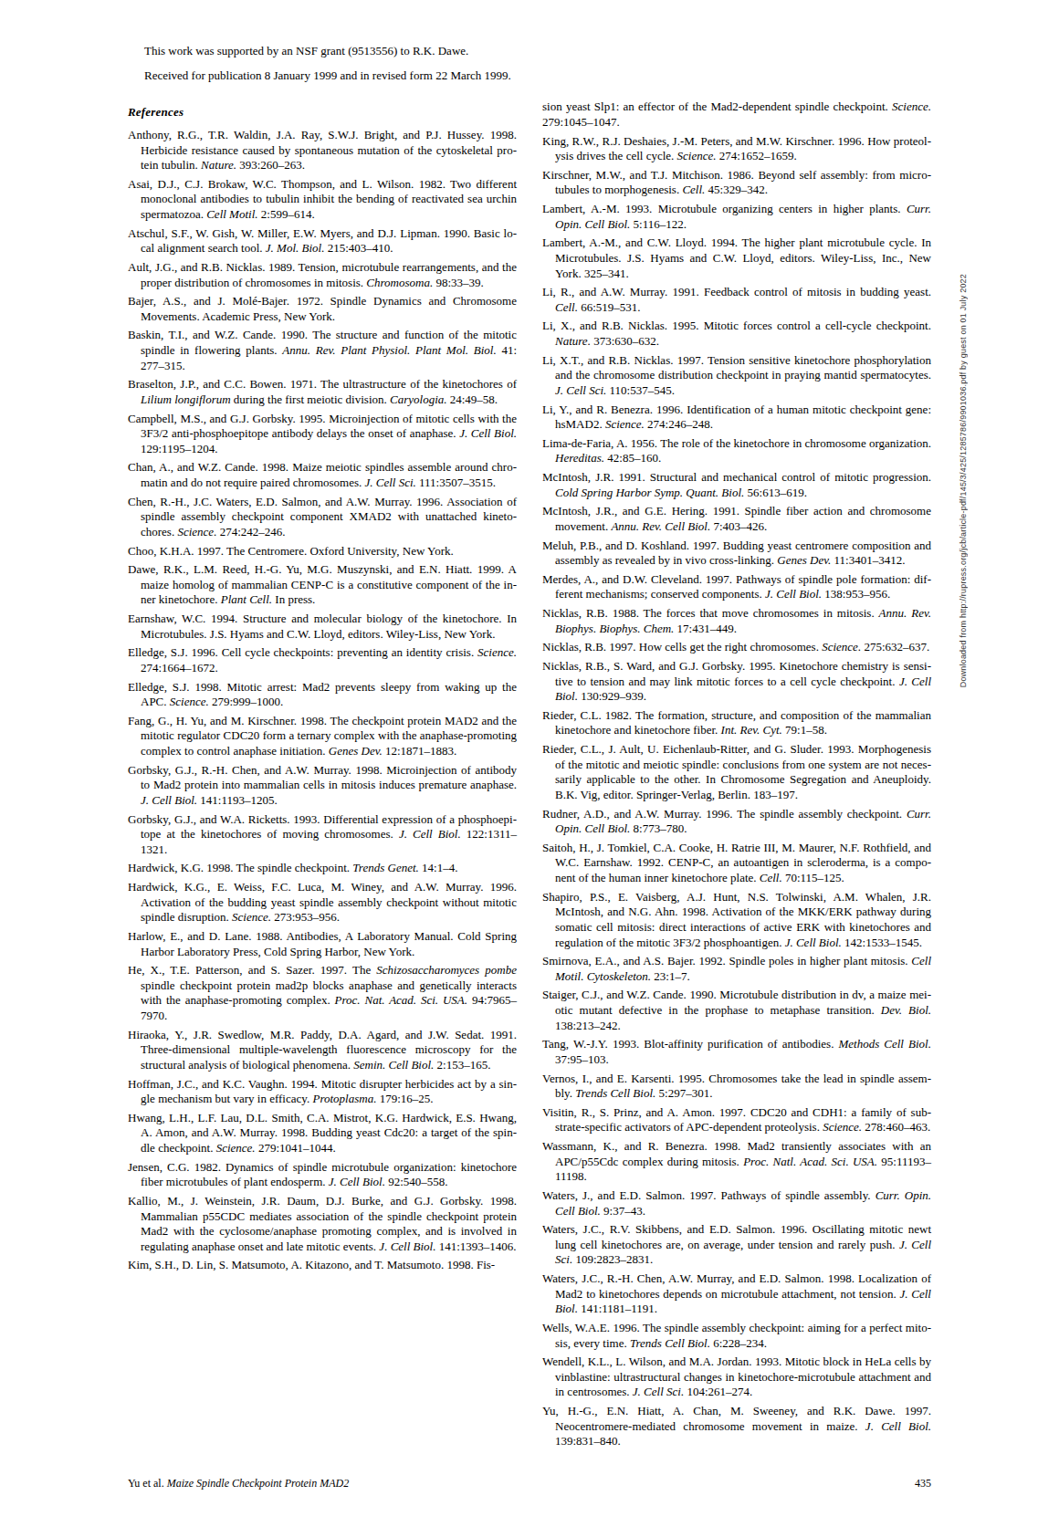This work was supported by an NSF grant (9513556) to R.K. Dawe.
Received for publication 8 January 1999 and in revised form 22 March 1999.
References
Anthony, R.G., T.R. Waldin, J.A. Ray, S.W.J. Bright, and P.J. Hussey. 1998. Herbicide resistance caused by spontaneous mutation of the cytoskeletal protein tubulin. Nature. 393:260–263.
Asai, D.J., C.J. Brokaw, W.C. Thompson, and L. Wilson. 1982. Two different monoclonal antibodies to tubulin inhibit the bending of reactivated sea urchin spermatozoa. Cell Motil. 2:599–614.
Atschul, S.F., W. Gish, W. Miller, E.W. Myers, and D.J. Lipman. 1990. Basic local alignment search tool. J. Mol. Biol. 215:403–410.
Ault, J.G., and R.B. Nicklas. 1989. Tension, microtubule rearrangements, and the proper distribution of chromosomes in mitosis. Chromosoma. 98:33–39.
Bajer, A.S., and J. Molé-Bajer. 1972. Spindle Dynamics and Chromosome Movements. Academic Press, New York.
Baskin, T.I., and W.Z. Cande. 1990. The structure and function of the mitotic spindle in flowering plants. Annu. Rev. Plant Physiol. Plant Mol. Biol. 41: 277–315.
Braselton, J.P., and C.C. Bowen. 1971. The ultrastructure of the kinetochores of Lilium longiflorum during the first meiotic division. Caryologia. 24:49–58.
Campbell, M.S., and G.J. Gorbsky. 1995. Microinjection of mitotic cells with the 3F3/2 anti-phosphoepitope antibody delays the onset of anaphase. J. Cell Biol. 129:1195–1204.
Chan, A., and W.Z. Cande. 1998. Maize meiotic spindles assemble around chromatin and do not require paired chromosomes. J. Cell Sci. 111:3507–3515.
Chen, R.-H., J.C. Waters, E.D. Salmon, and A.W. Murray. 1996. Association of spindle assembly checkpoint component XMAD2 with unattached kinetochores. Science. 274:242–246.
Choo, K.H.A. 1997. The Centromere. Oxford University, New York.
Dawe, R.K., L.M. Reed, H.-G. Yu, M.G. Muszynski, and E.N. Hiatt. 1999. A maize homolog of mammalian CENP-C is a constitutive component of the inner kinetochore. Plant Cell. In press.
Earnshaw, W.C. 1994. Structure and molecular biology of the kinetochore. In Microtubules. J.S. Hyams and C.W. Lloyd, editors. Wiley-Liss, New York.
Elledge, S.J. 1996. Cell cycle checkpoints: preventing an identity crisis. Science. 274:1664–1672.
Elledge, S.J. 1998. Mitotic arrest: Mad2 prevents sleepy from waking up the APC. Science. 279:999–1000.
Fang, G., H. Yu, and M. Kirschner. 1998. The checkpoint protein MAD2 and the mitotic regulator CDC20 form a ternary complex with the anaphase-promoting complex to control anaphase initiation. Genes Dev. 12:1871–1883.
Gorbsky, G.J., R.-H. Chen, and A.W. Murray. 1998. Microinjection of antibody to Mad2 protein into mammalian cells in mitosis induces premature anaphase. J. Cell Biol. 141:1193–1205.
Gorbsky, G.J., and W.A. Ricketts. 1993. Differential expression of a phosphoepitope at the kinetochores of moving chromosomes. J. Cell Biol. 122:1311–1321.
Hardwick, K.G. 1998. The spindle checkpoint. Trends Genet. 14:1–4.
Hardwick, K.G., E. Weiss, F.C. Luca, M. Winey, and A.W. Murray. 1996. Activation of the budding yeast spindle assembly checkpoint without mitotic spindle disruption. Science. 273:953–956.
Harlow, E., and D. Lane. 1988. Antibodies, A Laboratory Manual. Cold Spring Harbor Laboratory Press, Cold Spring Harbor, New York.
He, X., T.E. Patterson, and S. Sazer. 1997. The Schizosaccharomyces pombe spindle checkpoint protein mad2p blocks anaphase and genetically interacts with the anaphase-promoting complex. Proc. Nat. Acad. Sci. USA. 94:7965–7970.
Hiraoka, Y., J.R. Swedlow, M.R. Paddy, D.A. Agard, and J.W. Sedat. 1991. Three-dimensional multiple-wavelength fluorescence microscopy for the structural analysis of biological phenomena. Semin. Cell Biol. 2:153–165.
Hoffman, J.C., and K.C. Vaughn. 1994. Mitotic disrupter herbicides act by a single mechanism but vary in efficacy. Protoplasma. 179:16–25.
Hwang, L.H., L.F. Lau, D.L. Smith, C.A. Mistrot, K.G. Hardwick, E.S. Hwang, A. Amon, and A.W. Murray. 1998. Budding yeast Cdc20: a target of the spindle checkpoint. Science. 279:1041–1044.
Jensen, C.G. 1982. Dynamics of spindle microtubule organization: kinetochore fiber microtubules of plant endosperm. J. Cell Biol. 92:540–558.
Kallio, M., J. Weinstein, J.R. Daum, D.J. Burke, and G.J. Gorbsky. 1998. Mammalian p55CDC mediates association of the spindle checkpoint protein Mad2 with the cyclosome/anaphase promoting complex, and is involved in regulating anaphase onset and late mitotic events. J. Cell Biol. 141:1393–1406.
Kim, S.H., D. Lin, S. Matsumoto, A. Kitazono, and T. Matsumoto. 1998. Fis-
sion yeast Slp1: an effector of the Mad2-dependent spindle checkpoint. Science. 279:1045–1047.
King, R.W., R.J. Deshaies, J.-M. Peters, and M.W. Kirschner. 1996. How proteolysis drives the cell cycle. Science. 274:1652–1659.
Kirschner, M.W., and T.J. Mitchison. 1986. Beyond self assembly: from microtubules to morphogenesis. Cell. 45:329–342.
Lambert, A.-M. 1993. Microtubule organizing centers in higher plants. Curr. Opin. Cell Biol. 5:116–122.
Lambert, A.-M., and C.W. Lloyd. 1994. The higher plant microtubule cycle. In Microtubules. J.S. Hyams and C.W. Lloyd, editors. Wiley-Liss, Inc., New York. 325–341.
Li, R., and A.W. Murray. 1991. Feedback control of mitosis in budding yeast. Cell. 66:519–531.
Li, X., and R.B. Nicklas. 1995. Mitotic forces control a cell-cycle checkpoint. Nature. 373:630–632.
Li, X.T., and R.B. Nicklas. 1997. Tension sensitive kinetochore phosphorylation and the chromosome distribution checkpoint in praying mantid spermatocytes. J. Cell Sci. 110:537–545.
Li, Y., and R. Benezra. 1996. Identification of a human mitotic checkpoint gene: hsMAD2. Science. 274:246–248.
Lima-de-Faria, A. 1956. The role of the kinetochore in chromosome organization. Hereditas. 42:85–160.
McIntosh, J.R. 1991. Structural and mechanical control of mitotic progression. Cold Spring Harbor Symp. Quant. Biol. 56:613–619.
McIntosh, J.R., and G.E. Hering. 1991. Spindle fiber action and chromosome movement. Annu. Rev. Cell Biol. 7:403–426.
Meluh, P.B., and D. Koshland. 1997. Budding yeast centromere composition and assembly as revealed by in vivo cross-linking. Genes Dev. 11:3401–3412.
Merdes, A., and D.W. Cleveland. 1997. Pathways of spindle pole formation: different mechanisms; conserved components. J. Cell Biol. 138:953–956.
Nicklas, R.B. 1988. The forces that move chromosomes in mitosis. Annu. Rev. Biophys. Biophys. Chem. 17:431–449.
Nicklas, R.B. 1997. How cells get the right chromosomes. Science. 275:632–637.
Nicklas, R.B., S. Ward, and G.J. Gorbsky. 1995. Kinetochore chemistry is sensitive to tension and may link mitotic forces to a cell cycle checkpoint. J. Cell Biol. 130:929–939.
Rieder, C.L. 1982. The formation, structure, and composition of the mammalian kinetochore and kinetochore fiber. Int. Rev. Cyt. 79:1–58.
Rieder, C.L., J. Ault, U. Eichenlaub-Ritter, and G. Sluder. 1993. Morphogenesis of the mitotic and meiotic spindle: conclusions from one system are not necessarily applicable to the other. In Chromosome Segregation and Aneuploidy. B.K. Vig, editor. Springer-Verlag, Berlin. 183–197.
Rudner, A.D., and A.W. Murray. 1996. The spindle assembly checkpoint. Curr. Opin. Cell Biol. 8:773–780.
Saitoh, H., J. Tomkiel, C.A. Cooke, H. Ratrie III, M. Maurer, N.F. Rothfield, and W.C. Earnshaw. 1992. CENP-C, an autoantigen in scleroderma, is a component of the human inner kinetochore plate. Cell. 70:115–125.
Shapiro, P.S., E. Vaisberg, A.J. Hunt, N.S. Tolwinski, A.M. Whalen, J.R. McIntosh, and N.G. Ahn. 1998. Activation of the MKK/ERK pathway during somatic cell mitosis: direct interactions of active ERK with kinetochores and regulation of the mitotic 3F3/2 phosphoantigen. J. Cell Biol. 142:1533–1545.
Smirnova, E.A., and A.S. Bajer. 1992. Spindle poles in higher plant mitosis. Cell Motil. Cytoskeleton. 23:1–7.
Staiger, C.J., and W.Z. Cande. 1990. Microtubule distribution in dv, a maize meiotic mutant defective in the prophase to metaphase transition. Dev. Biol. 138:213–242.
Tang, W.-J.Y. 1993. Blot-affinity purification of antibodies. Methods Cell Biol. 37:95–103.
Vernos, I., and E. Karsenti. 1995. Chromosomes take the lead in spindle assembly. Trends Cell Biol. 5:297–301.
Visitin, R., S. Prinz, and A. Amon. 1997. CDC20 and CDH1: a family of substrate-specific activators of APC-dependent proteolysis. Science. 278:460–463.
Wassmann, K., and R. Benezra. 1998. Mad2 transiently associates with an APC/p55Cdc complex during mitosis. Proc. Natl. Acad. Sci. USA. 95:11193–11198.
Waters, J., and E.D. Salmon. 1997. Pathways of spindle assembly. Curr. Opin. Cell Biol. 9:37–43.
Waters, J.C., R.V. Skibbens, and E.D. Salmon. 1996. Oscillating mitotic newt lung cell kinetochores are, on average, under tension and rarely push. J. Cell Sci. 109:2823–2831.
Waters, J.C., R.-H. Chen, A.W. Murray, and E.D. Salmon. 1998. Localization of Mad2 to kinetochores depends on microtubule attachment, not tension. J. Cell Biol. 141:1181–1191.
Wells, W.A.E. 1996. The spindle assembly checkpoint: aiming for a perfect mitosis, every time. Trends Cell Biol. 6:228–234.
Wendell, K.L., L. Wilson, and M.A. Jordan. 1993. Mitotic block in HeLa cells by vinblastine: ultrastructural changes in kinetochore-microtubule attachment and in centrosomes. J. Cell Sci. 104:261–274.
Yu, H.-G., E.N. Hiatt, A. Chan, M. Sweeney, and R.K. Dawe. 1997. Neocentromere-mediated chromosome movement in maize. J. Cell Biol. 139:831–840.
Yu et al. Maize Spindle Checkpoint Protein MAD2
435
Downloaded from http://rupress.org/jcb/article-pdf/145/3/425/1285786/9901036.pdf by guest on 01 July 2022